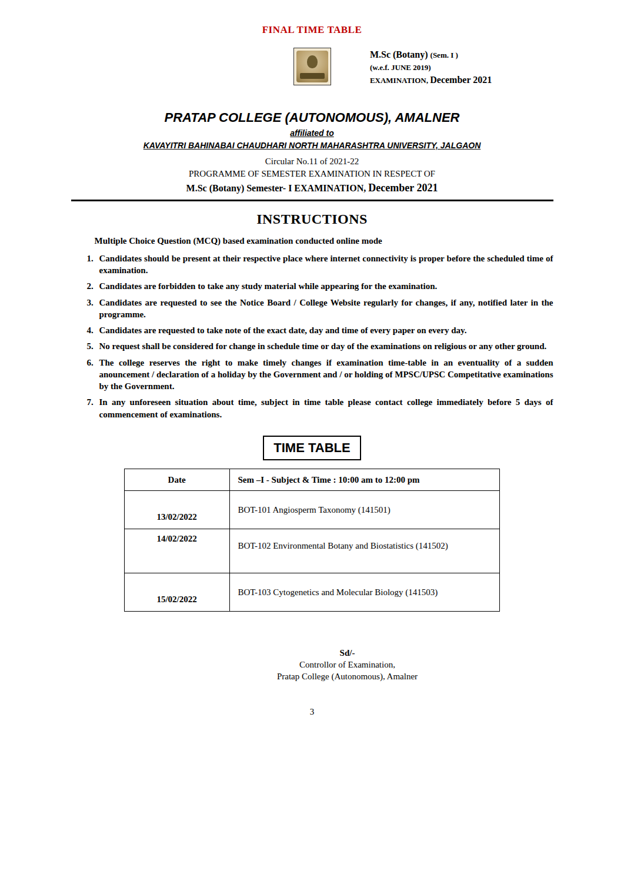FINAL TIME TABLE
M.Sc (Botany) (Sem. I )
(w.e.f. JUNE 2019)
EXAMINATION, December 2021
PRATAP COLLEGE (AUTONOMOUS), AMALNER
affiliated to
KAVAYITRI BAHINABAI CHAUDHARI NORTH MAHARASHTRA UNIVERSITY, JALGAON
Circular No.11 of 2021-22
PROGRAMME OF SEMESTER EXAMINATION IN RESPECT OF
M.Sc (Botany) Semester- I EXAMINATION, December 2021
INSTRUCTIONS
Multiple Choice Question (MCQ) based examination conducted online mode
Candidates should be present at their respective place where internet connectivity is proper before the scheduled time of examination.
Candidates are forbidden to take any study material while appearing for the examination.
Candidates are requested to see the Notice Board / College Website regularly for changes, if any, notified later in the programme.
Candidates are requested to take note of the exact date, day and time of every paper on every day.
No request shall be considered for change in schedule time or day of the examinations on religious or any other ground.
The college reserves the right to make timely changes if examination time-table in an eventuality of a sudden anouncement / declaration of a holiday by the Government and / or holding of MPSC/UPSC Competitative examinations by the Government.
In any unforeseen situation about time, subject in time table please contact college immediately before 5 days of commencement of examinations.
TIME TABLE
| Date | Sem –I - Subject & Time : 10:00 am to 12:00 pm |
| --- | --- |
| 13/02/2022 | BOT-101 Angiosperm Taxonomy (141501) |
| 14/02/2022 | BOT-102 Environmental Botany and Biostatistics (141502) |
| 15/02/2022 | BOT-103 Cytogenetics and Molecular Biology (141503) |
Sd/-
Controllor of Examination,
Pratap College (Autonomous), Amalner
3